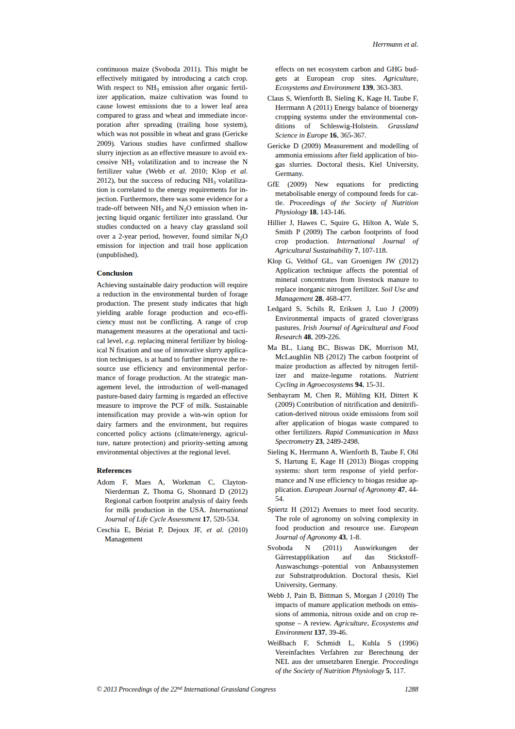Herrmann et al.
continuous maize (Svoboda 2011). This might be effectively mitigated by introducing a catch crop. With respect to NH3 emission after organic fertilizer application, maize cultivation was found to cause lowest emissions due to a lower leaf area compared to grass and wheat and immediate incorporation after spreading (trailing hose system), which was not possible in wheat and grass (Gericke 2009). Various studies have confirmed shallow slurry injection as an effective measure to avoid excessive NH3 volatilization and to increase the N fertilizer value (Webb et al. 2010; Klop et al. 2012), but the success of reducing NH3 volatilization is correlated to the energy requirements for injection. Furthermore, there was some evidence for a trade-off between NH3 and N2 O emission when injecting liquid organic fertilizer into grassland. Our studies conducted on a heavy clay grassland soil over a 2-year period, however, found similar N2 O emission for injection and trail hose application (unpublished).
Conclusion
Achieving sustainable dairy production will require a reduction in the environmental burden of forage production. The present study indicates that high yielding arable forage production and eco-efficiency must not be conflicting. A range of crop management measures at the operational and tactical level, e.g. replacing mineral fertilizer by biological N fixation and use of innovative slurry application techniques, is at hand to further improve the resource use efficiency and environmental performance of forage production. At the strategic management level, the introduction of well-managed pasture-based dairy farming is regarded an effective measure to improve the PCF of milk. Sustainable intensification may provide a win-win option for dairy farmers and the environment, but requires concerted policy actions (climate/energy, agriculture, nature protection) and priority-setting among environmental objectives at the regional level.
References
Adom F, Maes A, Workman C, Clayton-Nierderman Z, Thoma G, Shonnard D (2012) Regional carbon footprint analysis of dairy feeds for milk production in the USA. International Journal of Life Cycle Assessment 17, 520-534.
Ceschia E, Béziat P, Dejoux JF, et al. (2010) Management
effects on net ecosystem carbon and GHG budgets at European crop sites. Agriculture, Ecosystems and Environment 139, 363-383.
Claus S, Wienforth B, Sieling K, Kage H, Taube F, Herrmann A (2011) Energy balance of bioenergy cropping systems under the environmental conditions of Schleswig-Holstein. Grassland Science in Europe 16, 365-367.
Gericke D (2009) Measurement and modelling of ammonia emissions after field application of biogas slurries. Doctoral thesis, Kiel University, Germany.
GfE (2009) New equations for predicting metabolisable energy of compound feeds for cattle. Proceedings of the Society of Nutrition Physiology 18, 143-146.
Hillier J, Hawes C, Squire G, Hilton A, Wale S, Smith P (2009) The carbon footprints of food crop production. International Journal of Agricultural Sustainability 7, 107-118.
Klop G, Velthof GL, van Groenigen JW (2012) Application technique affects the potential of mineral concentrates from livestock manure to replace inorganic nitrogen fertilizer. Soil Use and Management 28, 468-477.
Ledgard S, Schils R, Eriksen J, Luo J (2009) Environmental impacts of grazed clover/grass pastures. Irish Journal of Agricultural and Food Research 48, 209-226.
Ma BL, Liang BC, Biswas DK, Morrison MJ, McLaughlin NB (2012) The carbon footprint of maize production as affected by nitrogen fertilizer and maize-legume rotations. Nutrient Cycling in Agroecosystems 94, 15-31.
Senbayram M, Chen R, Mühling KH, Dittert K (2009) Contribution of nitrification and denitrification-derived nitrous oxide emissions from soil after application of biogas waste compared to other fertilizers. Rapid Communication in Mass Spectrometry 23, 2489-2498.
Sieling K, Herrmann A, Wienforth B, Taube F, Ohl S, Hartung E, Kage H (2013) Biogas cropping systems: short term response of yield performance and N use efficiency to biogas residue application. European Journal of Agronomy 47, 44-54.
Spiertz H (2012) Avenues to meet food security. The role of agronomy on solving complexity in food production and resource use. European Journal of Agronomy 43, 1-8.
Svoboda N (2011) Auswirkungen der Gärrestapplikation auf das Stickstoff-Auswaschungs¬potential von Anbausystemen zur Substratproduktion. Doctoral thesis, Kiel University, Germany.
Webb J, Pain B, Bittman S, Morgan J (2010) The impacts of manure application methods on emissions of ammonia, nitrous oxide and on crop response – A review. Agriculture, Ecosystems and Environment 137, 39-46.
Weißbach F, Schmidt L, Kuhla S (1996) Vereinfachtes Verfahren zur Berechnung der NEL aus der umsetzbaren Energie. Proceedings of the Society of Nutrition Physiology 5, 117.
© 2013 Proceedings of the 22nd International Grassland Congress
1288